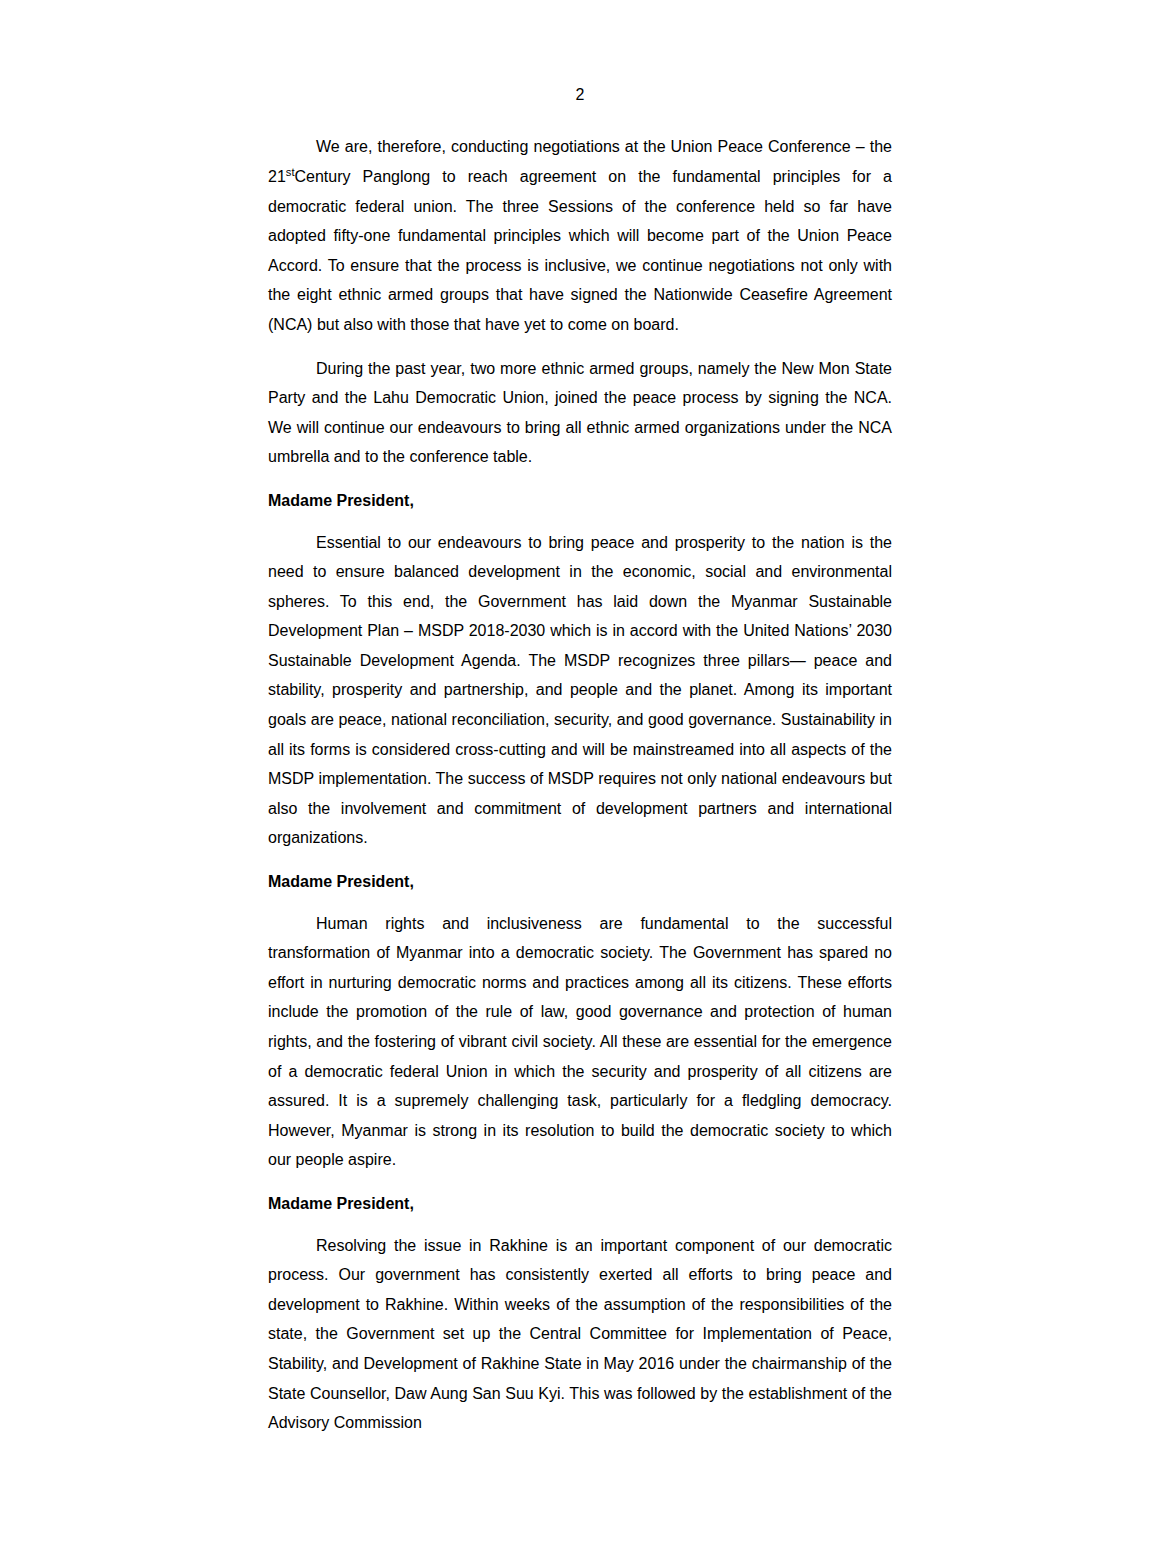2
We are, therefore, conducting negotiations at the Union Peace Conference – the 21stCentury Panglong to reach agreement on the fundamental principles for a democratic federal union. The three Sessions of the conference held so far have adopted fifty-one fundamental principles which will become part of the Union Peace Accord. To ensure that the process is inclusive, we continue negotiations not only with the eight ethnic armed groups that have signed the Nationwide Ceasefire Agreement (NCA) but also with those that have yet to come on board.
During the past year, two more ethnic armed groups, namely the New Mon State Party and the Lahu Democratic Union, joined the peace process by signing the NCA. We will continue our endeavours to bring all ethnic armed organizations under the NCA umbrella and to the conference table.
Madame President,
Essential to our endeavours to bring peace and prosperity to the nation is the need to ensure balanced development in the economic, social and environmental spheres. To this end, the Government has laid down the Myanmar Sustainable Development Plan – MSDP 2018-2030 which is in accord with the United Nations’ 2030 Sustainable Development Agenda. The MSDP recognizes three pillars— peace and stability, prosperity and partnership, and people and the planet. Among its important goals are peace, national reconciliation, security, and good governance. Sustainability in all its forms is considered cross-cutting and will be mainstreamed into all aspects of the MSDP implementation. The success of MSDP requires not only national endeavours but also the involvement and commitment of development partners and international organizations.
Madame President,
Human rights and inclusiveness are fundamental to the successful transformation of Myanmar into a democratic society. The Government has spared no effort in nurturing democratic norms and practices among all its citizens. These efforts include the promotion of the rule of law, good governance and protection of human rights, and the fostering of vibrant civil society. All these are essential for the emergence of a democratic federal Union in which the security and prosperity of all citizens are assured. It is a supremely challenging task, particularly for a fledgling democracy. However, Myanmar is strong in its resolution to build the democratic society to which our people aspire.
Madame President,
Resolving the issue in Rakhine is an important component of our democratic process. Our government has consistently exerted all efforts to bring peace and development to Rakhine. Within weeks of the assumption of the responsibilities of the state, the Government set up the Central Committee for Implementation of Peace, Stability, and Development of Rakhine State in May 2016 under the chairmanship of the State Counsellor, Daw Aung San Suu Kyi. This was followed by the establishment of the Advisory Commission